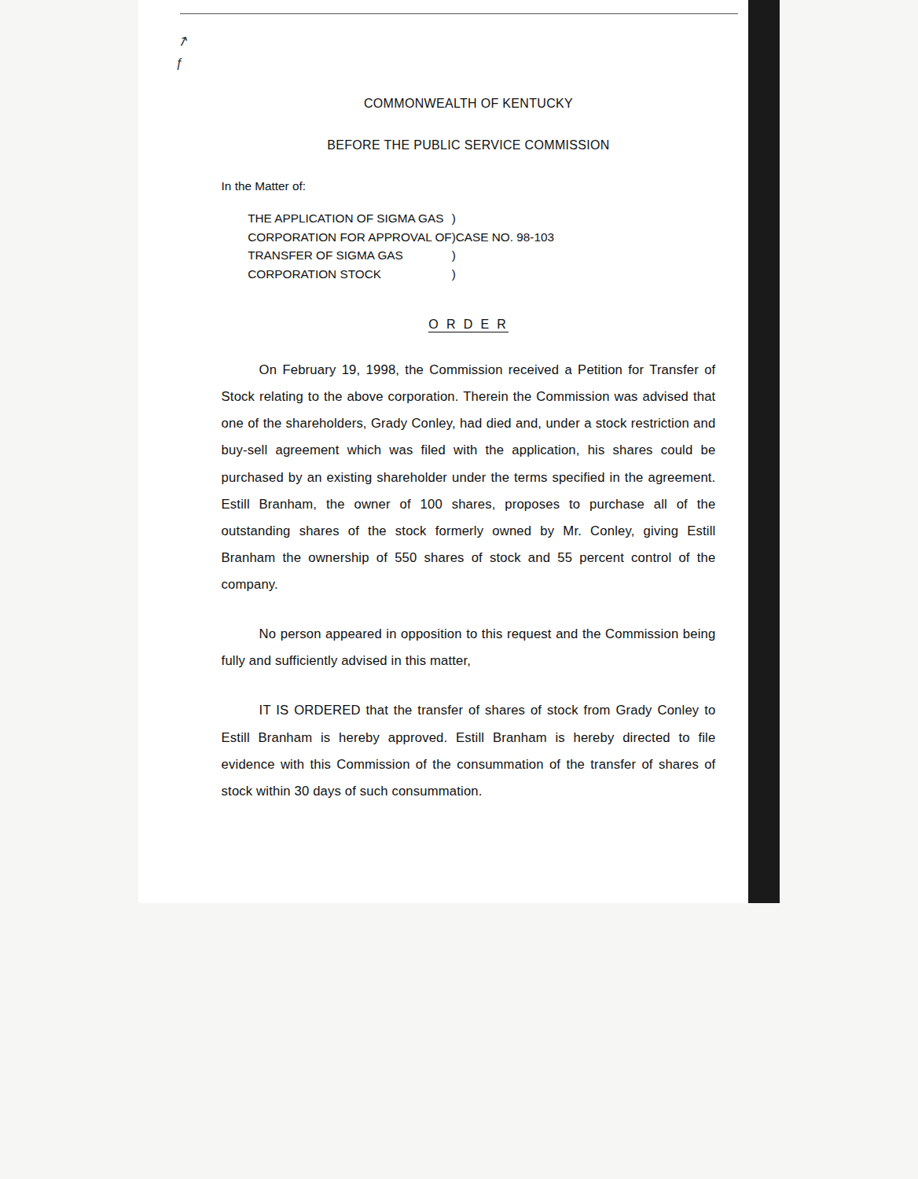↗
ƒ
COMMONWEALTH OF KENTUCKY
BEFORE THE PUBLIC SERVICE COMMISSION
In the Matter of:
| THE APPLICATION OF SIGMA GAS | ) | |
| CORPORATION FOR APPROVAL OF | ) | CASE NO. 98-103 |
| TRANSFER OF SIGMA GAS | ) | |
| CORPORATION STOCK | ) | |
O R D E R
On February 19, 1998, the Commission received a Petition for Transfer of Stock relating to the above corporation. Therein the Commission was advised that one of the shareholders, Grady Conley, had died and, under a stock restriction and buy-sell agreement which was filed with the application, his shares could be purchased by an existing shareholder under the terms specified in the agreement. Estill Branham, the owner of 100 shares, proposes to purchase all of the outstanding shares of the stock formerly owned by Mr. Conley, giving Estill Branham the ownership of 550 shares of stock and 55 percent control of the company.
No person appeared in opposition to this request and the Commission being fully and sufficiently advised in this matter,
IT IS ORDERED that the transfer of shares of stock from Grady Conley to Estill Branham is hereby approved. Estill Branham is hereby directed to file evidence with this Commission of the consummation of the transfer of shares of stock within 30 days of such consummation.